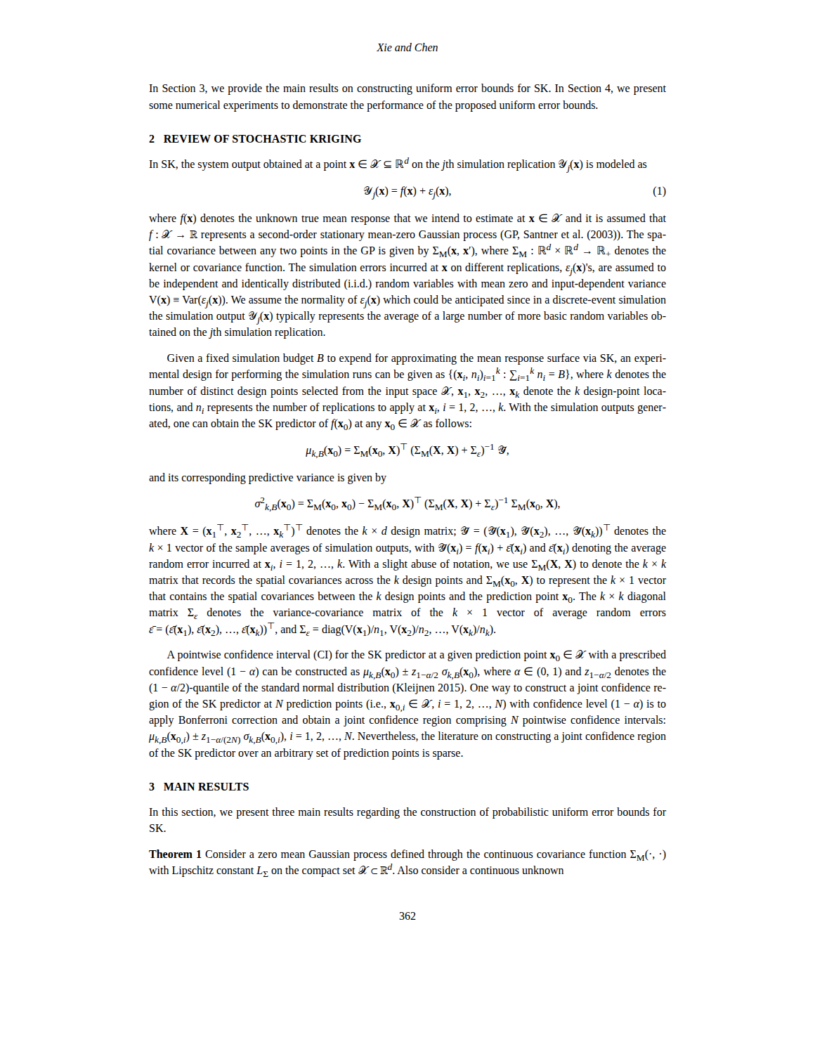Xie and Chen
In Section 3, we provide the main results on constructing uniform error bounds for SK. In Section 4, we present some numerical experiments to demonstrate the performance of the proposed uniform error bounds.
2 Review of Stochastic Kriging
In SK, the system output obtained at a point x ∈ 𝒳 ⊆ ℝd on the jth simulation replication 𝒴j(x) is modeled as
𝒴j(x) = f(x) + εj(x), (1)
where f(x) denotes the unknown true mean response that we intend to estimate at x ∈ 𝒳 and it is assumed that f : 𝒳 → ℝ represents a second-order stationary mean-zero Gaussian process (GP, Santner et al. (2003)). The spatial covariance between any two points in the GP is given by ΣM(x, x′), where ΣM : ℝd × ℝd → ℝ+ denotes the kernel or covariance function. The simulation errors incurred at x on different replications, εj(x)'s, are assumed to be independent and identically distributed (i.i.d.) random variables with mean zero and input-dependent variance V(x) ≡ Var(εj(x)). We assume the normality of εj(x) which could be anticipated since in a discrete-event simulation the simulation output 𝒴j(x) typically represents the average of a large number of more basic random variables obtained on the jth simulation replication.
Given a fixed simulation budget B to expend for approximating the mean response surface via SK, an experimental design for performing the simulation runs can be given as {(xi, ni)i=1k : ∑i=1k ni = B}, where k denotes the number of distinct design points selected from the input space 𝒳, x1, x2, …, xk denote the k design-point locations, and ni represents the number of replications to apply at xi, i = 1, 2, …, k. With the simulation outputs generated, one can obtain the SK predictor of f(x0) at any x0 ∈ 𝒳 as follows:
μk,B(x0) = ΣM(x0, X)⊤ (ΣM(X, X) + Σε)−1 𝒴̄,
and its corresponding predictive variance is given by
σ2k,B(x0) = ΣM(x0, x0) − ΣM(x0, X)⊤ (ΣM(X, X) + Σε)−1 ΣM(x0, X),
where X = (x1⊤, x2⊤, …, xk⊤)⊤ denotes the k × d design matrix; 𝒴̄ = (𝒴̄(x1), 𝒴̄(x2), …, 𝒴̄(xk))⊤ denotes the k × 1 vector of the sample averages of simulation outputs, with 𝒴̄(xi) = f(xi) + ε̄(xi) and ε̄(xi) denoting the average random error incurred at xi, i = 1, 2, …, k. With a slight abuse of notation, we use ΣM(X, X) to denote the k × k matrix that records the spatial covariances across the k design points and ΣM(x0, X) to represent the k × 1 vector that contains the spatial covariances between the k design points and the prediction point x0. The k × k diagonal matrix Σε denotes the variance-covariance matrix of the k × 1 vector of average random errors ε̄ = (ε̄(x1), ε̄(x2), …, ε̄(xk))⊤, and Σε = diag(V(x1)/n1, V(x2)/n2, …, V(xk)/nk).
A pointwise confidence interval (CI) for the SK predictor at a given prediction point x0 ∈ 𝒳 with a prescribed confidence level (1 − α) can be constructed as μk,B(x0) ± z1−α/2 σk,B(x0), where α ∈ (0, 1) and z1−α/2 denotes the (1 − α/2)-quantile of the standard normal distribution (Kleijnen 2015). One way to construct a joint confidence region of the SK predictor at N prediction points (i.e., x0,i ∈ 𝒳, i = 1, 2, …, N) with confidence level (1 − α) is to apply Bonferroni correction and obtain a joint confidence region comprising N pointwise confidence intervals: μk,B(x0,i) ± z1−α/(2N) σk,B(x0,i), i = 1, 2, …, N. Nevertheless, the literature on constructing a joint confidence region of the SK predictor over an arbitrary set of prediction points is sparse.
3 Main Results
In this section, we present three main results regarding the construction of probabilistic uniform error bounds for SK.
Theorem 1 Consider a zero mean Gaussian process defined through the continuous covariance function ΣM(·, ·) with Lipschitz constant LΣ on the compact set 𝒳 ⊂ ℝd. Also consider a continuous unknown
362